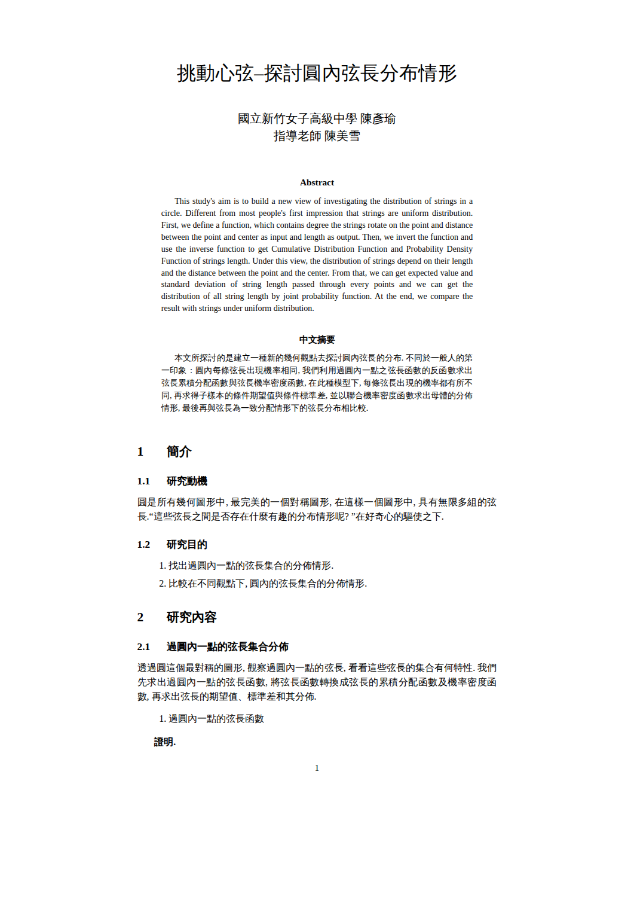挑動心弦–探討圓內弦長分布情形
國立新竹女子高級中學 陳彥瑜
指導老師 陳美雪
Abstract
This study's aim is to build a new view of investigating the distribution of strings in a circle. Different from most people's first impression that strings are uniform distribution. First, we define a function, which contains degree the strings rotate on the point and distance between the point and center as input and length as output. Then, we invert the function and use the inverse function to get Cumulative Distribution Function and Probability Density Function of strings length. Under this view, the distribution of strings depend on their length and the distance between the point and the center. From that, we can get expected value and standard deviation of string length passed through every points and we can get the distribution of all string length by joint probability function. At the end, we compare the result with strings under uniform distribution.
中文摘要
本文所探討的是建立一種新的幾何觀點去探討圓內弦長的分布. 不同於一般人的第一印象：圓內每條弦長出現機率相同, 我們利用過圓內一點之弦長函數的反函數求出弦長累積分配函數與弦長機率密度函數, 在此種模型下, 每條弦長出現的機率都有所不同, 再求得子樣本的條件期望值與條件標準差, 並以聯合機率密度函數求出母體的分佈情形, 最後再與弦長為一致分配情形下的弦長分布相比較.
1簡介
1.1研究動機
圓是所有幾何圖形中, 最完美的一個對稱圖形, 在這樣一個圖形中, 具有無限多組的弦長.“這些弦長之間是否存在什麼有趣的分布情形呢? ”在好奇心的驅使之下.
1.2研究目的
找出過圓內一點的弦長集合的分佈情形.
比較在不同觀點下, 圓內的弦長集合的分佈情形.
2研究內容
2.1過圓內一點的弦長集合分佈
透過圓這個最對稱的圖形, 觀察過圓內一點的弦長, 看看這些弦長的集合有何特性. 我們先求出過圓內一點的弦長函數, 將弦長函數轉換成弦長的累積分配函數及機率密度函數, 再求出弦長的期望值、標準差和其分佈.
過圓內一點的弦長函數
證明.
1